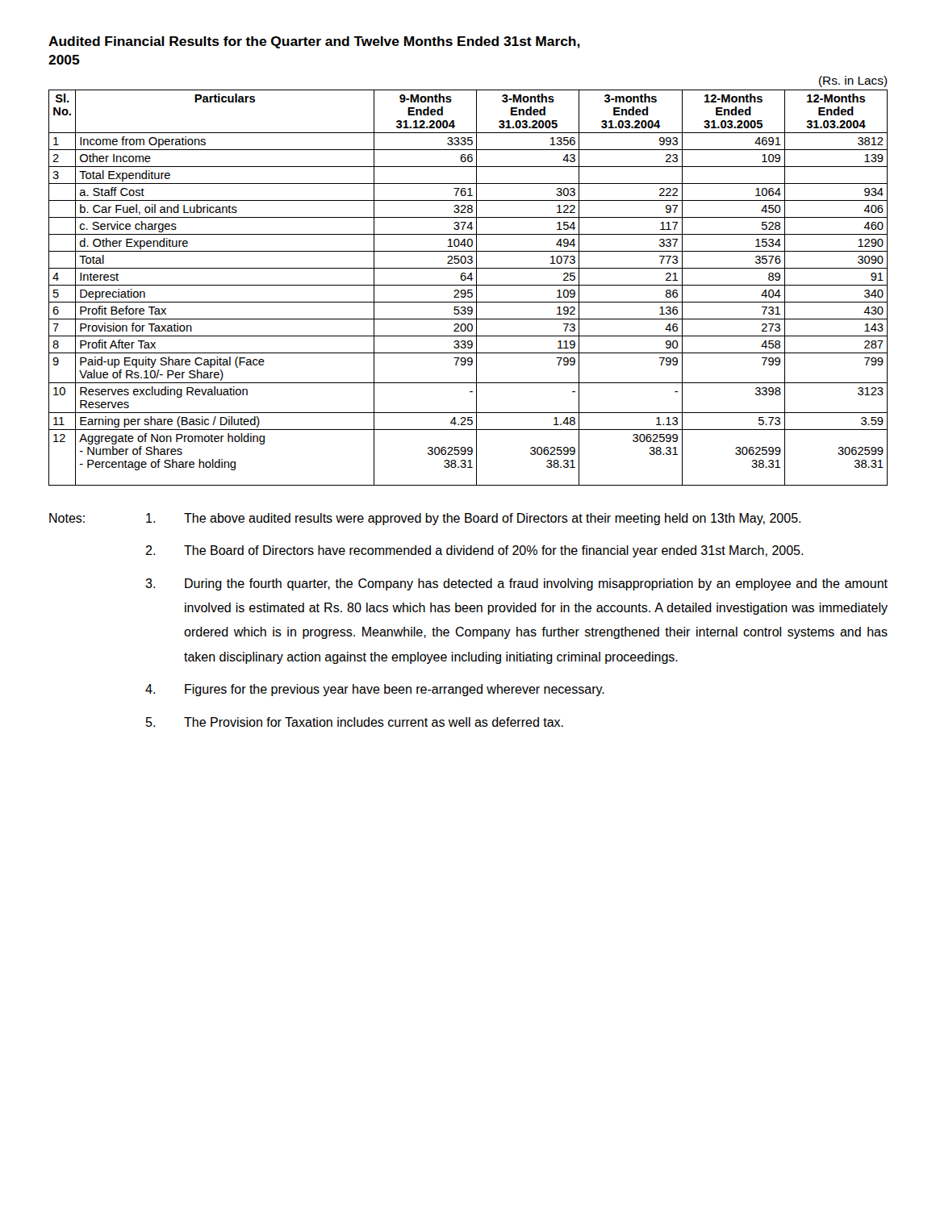Audited Financial Results for the Quarter and Twelve Months Ended 31st March,
2005
(Rs. in Lacs)
| Sl. No. | Particulars | 9-Months Ended 31.12.2004 | 3-Months Ended 31.03.2005 | 3-months Ended 31.03.2004 | 12-Months Ended 31.03.2005 | 12-Months Ended 31.03.2004 |
| --- | --- | --- | --- | --- | --- | --- |
| 1 | Income from Operations | 3335 | 1356 | 993 | 4691 | 3812 |
| 2 | Other Income | 66 | 43 | 23 | 109 | 139 |
| 3 | Total Expenditure | | | | | |
| | a. Staff Cost | 761 | 303 | 222 | 1064 | 934 |
| | b. Car Fuel, oil and Lubricants | 328 | 122 | 97 | 450 | 406 |
| | c. Service charges | 374 | 154 | 117 | 528 | 460 |
| | d. Other Expenditure | 1040 | 494 | 337 | 1534 | 1290 |
| | Total | 2503 | 1073 | 773 | 3576 | 3090 |
| 4 | Interest | 64 | 25 | 21 | 89 | 91 |
| 5 | Depreciation | 295 | 109 | 86 | 404 | 340 |
| 6 | Profit Before Tax | 539 | 192 | 136 | 731 | 430 |
| 7 | Provision for Taxation | 200 | 73 | 46 | 273 | 143 |
| 8 | Profit After Tax | 339 | 119 | 90 | 458 | 287 |
| 9 | Paid-up Equity Share Capital (Face Value of Rs.10/- Per Share) | 799 | 799 | 799 | 799 | 799 |
| 10 | Reserves excluding Revaluation Reserves | - | - | - | 3398 | 3123 |
| 11 | Earning per share (Basic / Diluted) | 4.25 | 1.48 | 1.13 | 5.73 | 3.59 |
| 12 | Aggregate of Non Promoter holding - Number of Shares - Percentage of Share holding | 3062599 38.31 | 3062599 38.31 | 3062599 38.31 | 3062599 38.31 | 3062599 38.31 |
| Notes: | 1. | The above audited results were approved by the Board of Directors at their meeting held on 13th May, 2005. |
| | 2. | The Board of Directors have recommended a dividend of 20% for the financial year ended 31st March, 2005. |
| | 3. | During the fourth quarter, the Company has detected a fraud involving misappropriation by an employee and the amount involved is estimated at Rs. 80 lacs which has been provided for in the accounts. A detailed investigation was immediately ordered which is in progress. Meanwhile, the Company has further strengthened their internal control systems and has taken disciplinary action against the employee including initiating criminal proceedings. |
| | 4. | Figures for the previous year have been re-arranged wherever necessary. |
| | 5. | The Provision for Taxation includes current as well as deferred tax. |